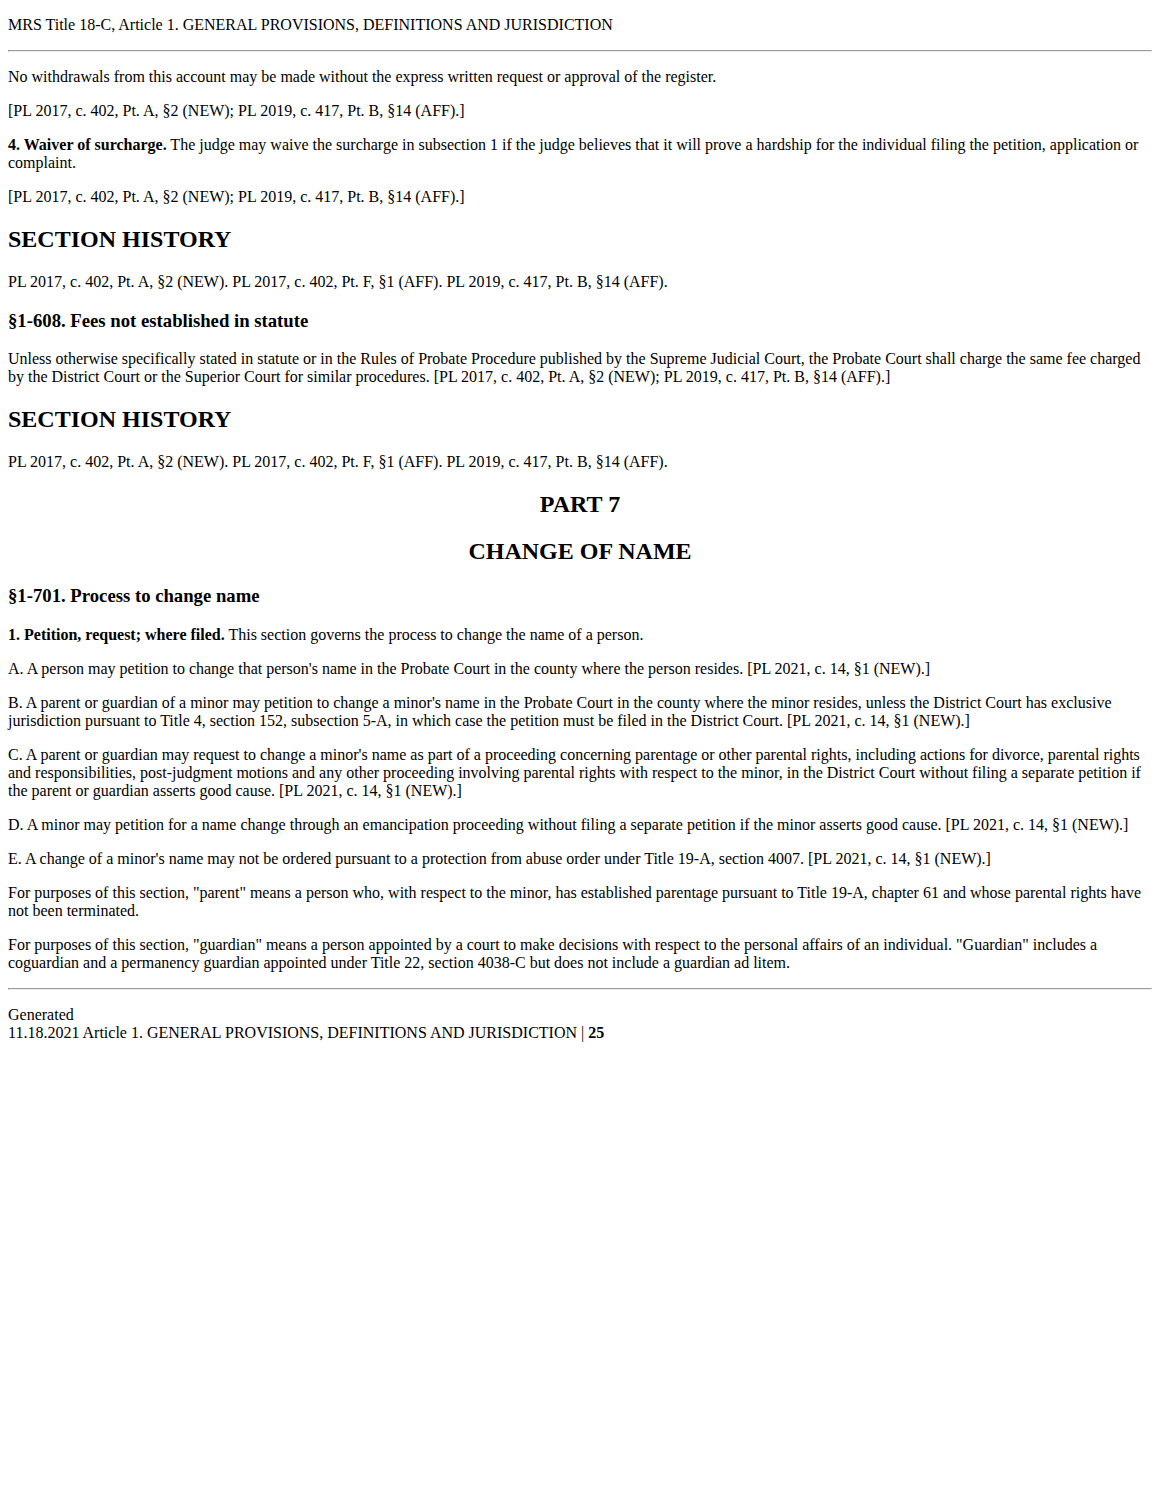MRS Title 18-C, Article 1. GENERAL PROVISIONS, DEFINITIONS AND JURISDICTION
No withdrawals from this account may be made without the express written request or approval of the register.
[PL 2017, c. 402, Pt. A, §2 (NEW); PL 2019, c. 417, Pt. B, §14 (AFF).]
4. Waiver of surcharge. The judge may waive the surcharge in subsection 1 if the judge believes that it will prove a hardship for the individual filing the petition, application or complaint.
[PL 2017, c. 402, Pt. A, §2 (NEW); PL 2019, c. 417, Pt. B, §14 (AFF).]
SECTION HISTORY
PL 2017, c. 402, Pt. A, §2 (NEW). PL 2017, c. 402, Pt. F, §1 (AFF). PL 2019, c. 417, Pt. B, §14 (AFF).
§1-608. Fees not established in statute
Unless otherwise specifically stated in statute or in the Rules of Probate Procedure published by the Supreme Judicial Court, the Probate Court shall charge the same fee charged by the District Court or the Superior Court for similar procedures. [PL 2017, c. 402, Pt. A, §2 (NEW); PL 2019, c. 417, Pt. B, §14 (AFF).]
SECTION HISTORY
PL 2017, c. 402, Pt. A, §2 (NEW). PL 2017, c. 402, Pt. F, §1 (AFF). PL 2019, c. 417, Pt. B, §14 (AFF).
PART 7
CHANGE OF NAME
§1-701. Process to change name
1. Petition, request; where filed. This section governs the process to change the name of a person.
A. A person may petition to change that person's name in the Probate Court in the county where the person resides. [PL 2021, c. 14, §1 (NEW).]
B. A parent or guardian of a minor may petition to change a minor's name in the Probate Court in the county where the minor resides, unless the District Court has exclusive jurisdiction pursuant to Title 4, section 152, subsection 5-A, in which case the petition must be filed in the District Court. [PL 2021, c. 14, §1 (NEW).]
C. A parent or guardian may request to change a minor's name as part of a proceeding concerning parentage or other parental rights, including actions for divorce, parental rights and responsibilities, post-judgment motions and any other proceeding involving parental rights with respect to the minor, in the District Court without filing a separate petition if the parent or guardian asserts good cause. [PL 2021, c. 14, §1 (NEW).]
D. A minor may petition for a name change through an emancipation proceeding without filing a separate petition if the minor asserts good cause. [PL 2021, c. 14, §1 (NEW).]
E. A change of a minor's name may not be ordered pursuant to a protection from abuse order under Title 19-A, section 4007. [PL 2021, c. 14, §1 (NEW).]
For purposes of this section, "parent" means a person who, with respect to the minor, has established parentage pursuant to Title 19-A, chapter 61 and whose parental rights have not been terminated.
For purposes of this section, "guardian" means a person appointed by a court to make decisions with respect to the personal affairs of an individual. "Guardian" includes a coguardian and a permanency guardian appointed under Title 22, section 4038-C but does not include a guardian ad litem.
Generated
11.18.2021 Article 1. GENERAL PROVISIONS, DEFINITIONS AND JURISDICTION | 25